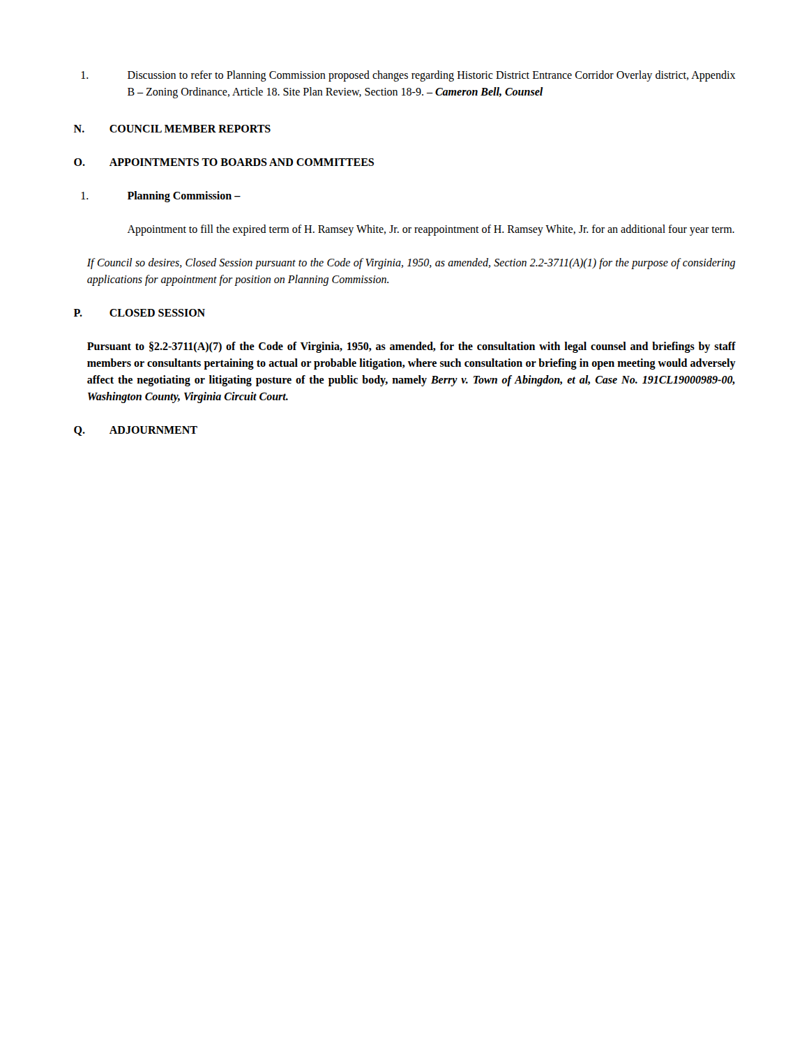1.
Discussion to refer to Planning Commission proposed changes regarding Historic District Entrance Corridor Overlay district, Appendix B – Zoning Ordinance, Article 18. Site Plan Review, Section 18-9. – Cameron Bell, Counsel
N.
COUNCIL MEMBER REPORTS
O.
APPOINTMENTS TO BOARDS AND COMMITTEES
1.
Planning Commission –
Appointment to fill the expired term of H. Ramsey White, Jr. or reappointment of H. Ramsey White, Jr. for an additional four year term.
If Council so desires, Closed Session pursuant to the Code of Virginia, 1950, as amended, Section 2.2-3711(A)(1) for the purpose of considering applications for appointment for position on Planning Commission.
P.
CLOSED SESSION
Pursuant to §2.2-3711(A)(7) of the Code of Virginia, 1950, as amended, for the consultation with legal counsel and briefings by staff members or consultants pertaining to actual or probable litigation, where such consultation or briefing in open meeting would adversely affect the negotiating or litigating posture of the public body, namely Berry v. Town of Abingdon, et al, Case No. 191CL19000989-00, Washington County, Virginia Circuit Court.
Q.
ADJOURNMENT